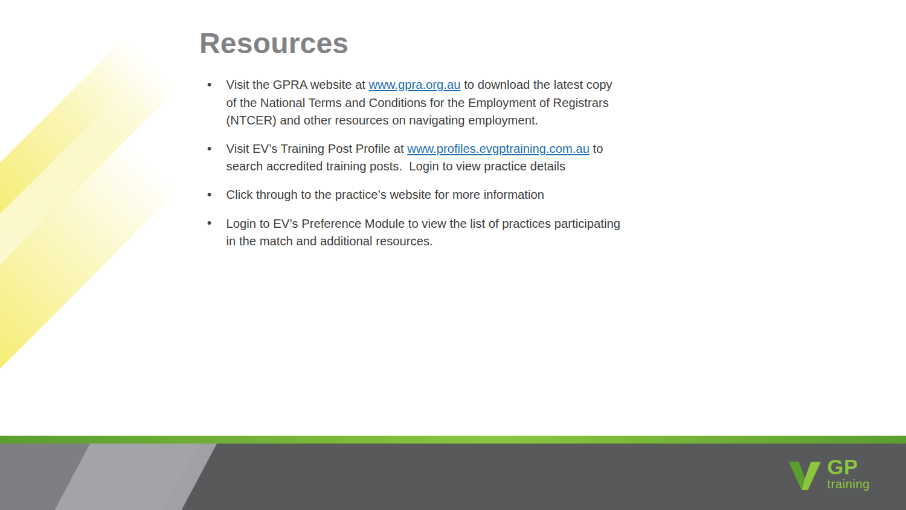Resources
Visit the GPRA website at www.gpra.org.au to download the latest copy of the National Terms and Conditions for the Employment of Registrars (NTCER) and other resources on navigating employment.
Visit EV’s Training Post Profile at www.profiles.evgptraining.com.au to search accredited training posts. Login to view practice details
Click through to the practice’s website for more information
Login to EV’s Preference Module to view the list of practices participating in the match and additional resources.
GP training